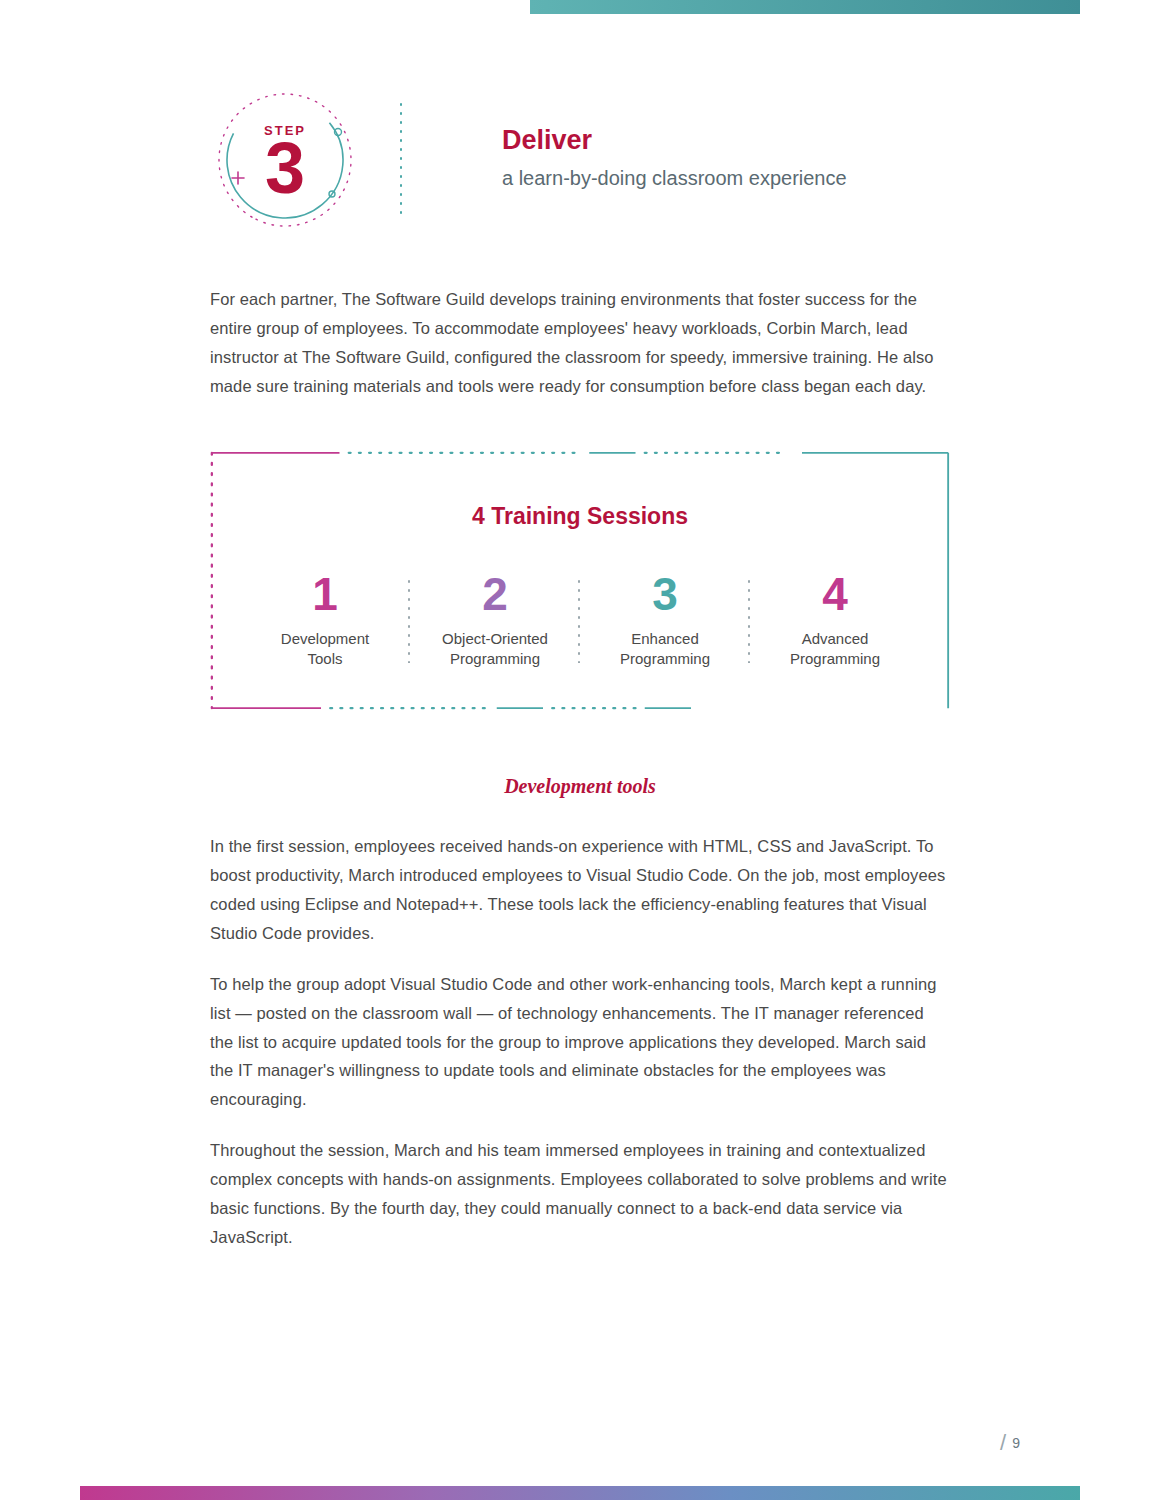STEP 3
Deliver
a learn-by-doing classroom experience
For each partner, The Software Guild develops training environments that foster success for the entire group of employees. To accommodate employees' heavy workloads, Corbin March, lead instructor at The Software Guild, configured the classroom for speedy, immersive training. He also made sure training materials and tools were ready for consumption before class began each day.
4 Training Sessions
1
Development
Tools
2
Object-Oriented
Programming
3
Enhanced
Programming
4
Advanced
Programming
Development tools
In the first session, employees received hands-on experience with HTML, CSS and JavaScript. To boost productivity, March introduced employees to Visual Studio Code. On the job, most employees coded using Eclipse and Notepad++. These tools lack the efficiency-enabling features that Visual Studio Code provides.
To help the group adopt Visual Studio Code and other work-enhancing tools, March kept a running list — posted on the classroom wall — of technology enhancements. The IT manager referenced the list to acquire updated tools for the group to improve applications they developed. March said the IT manager's willingness to update tools and eliminate obstacles for the employees was encouraging.
Throughout the session, March and his team immersed employees in training and contextualized complex concepts with hands-on assignments. Employees collaborated to solve problems and write basic functions. By the fourth day, they could manually connect to a back-end data service via JavaScript.
/9